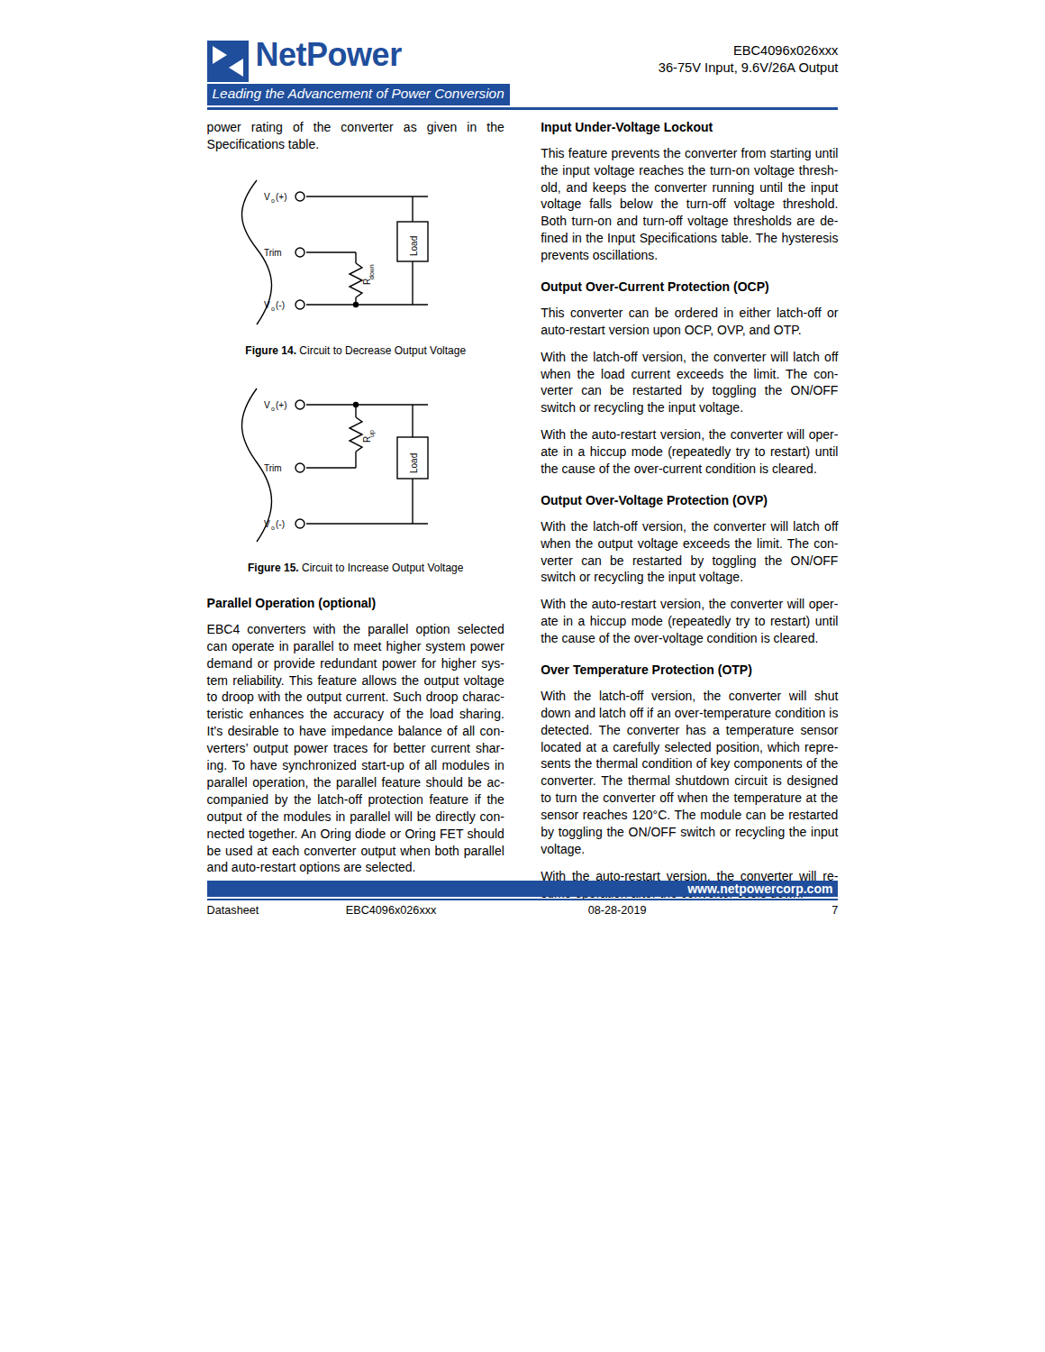NetPower
EBC4096x026xxx
36-75V Input, 9.6V/26A Output
Leading the Advancement of Power Conversion
power rating of the converter as given in the Specifications table.
V o (+) Trim V o (-) R down Load
Figure 14. Circuit to Decrease Output Voltage
V o (+) Trim V o (-) R up Load
Figure 15. Circuit to Increase Output Voltage
Parallel Operation (optional)
EBC4 converters with the parallel option selected can operate in parallel to meet higher system power demand or provide redundant power for higher system reliability. This feature allows the output voltage to droop with the output current. Such droop characteristic enhances the accuracy of the load sharing. It’s desirable to have impedance balance of all converters’ output power traces for better current sharing. To have synchronized start-up of all modules in parallel operation, the parallel feature should be accompanied by the latch-off protection feature if the output of the modules in parallel will be directly connected together. An Oring diode or Oring FET should be used at each converter output when both parallel and auto-restart options are selected.
Input Under-Voltage Lockout
This feature prevents the converter from starting until the input voltage reaches the turn-on voltage threshold, and keeps the converter running until the input voltage falls below the turn-off voltage threshold. Both turn-on and turn-off voltage thresholds are defined in the Input Specifications table. The hysteresis prevents oscillations.
Output Over-Current Protection (OCP)
This converter can be ordered in either latch-off or auto-restart version upon OCP, OVP, and OTP.
With the latch-off version, the converter will latch off when the load current exceeds the limit. The converter can be restarted by toggling the ON/OFF switch or recycling the input voltage.
With the auto-restart version, the converter will operate in a hiccup mode (repeatedly try to restart) until the cause of the over-current condition is cleared.
Output Over-Voltage Protection (OVP)
With the latch-off version, the converter will latch off when the output voltage exceeds the limit. The converter can be restarted by toggling the ON/OFF switch or recycling the input voltage.
With the auto-restart version, the converter will operate in a hiccup mode (repeatedly try to restart) until the cause of the over-voltage condition is cleared.
Over Temperature Protection (OTP)
With the latch-off version, the converter will shut down and latch off if an over-temperature condition is detected. The converter has a temperature sensor located at a carefully selected position, which represents the thermal condition of key components of the converter. The thermal shutdown circuit is designed to turn the converter off when the temperature at the sensor reaches 120°C. The module can be restarted by toggling the ON/OFF switch or recycling the input voltage.
With the auto-restart version, the converter will resume operation after the converter cools down.
www.netpowercorp.com
Datasheet
EBC4096x026xxx
08-28-2019
7